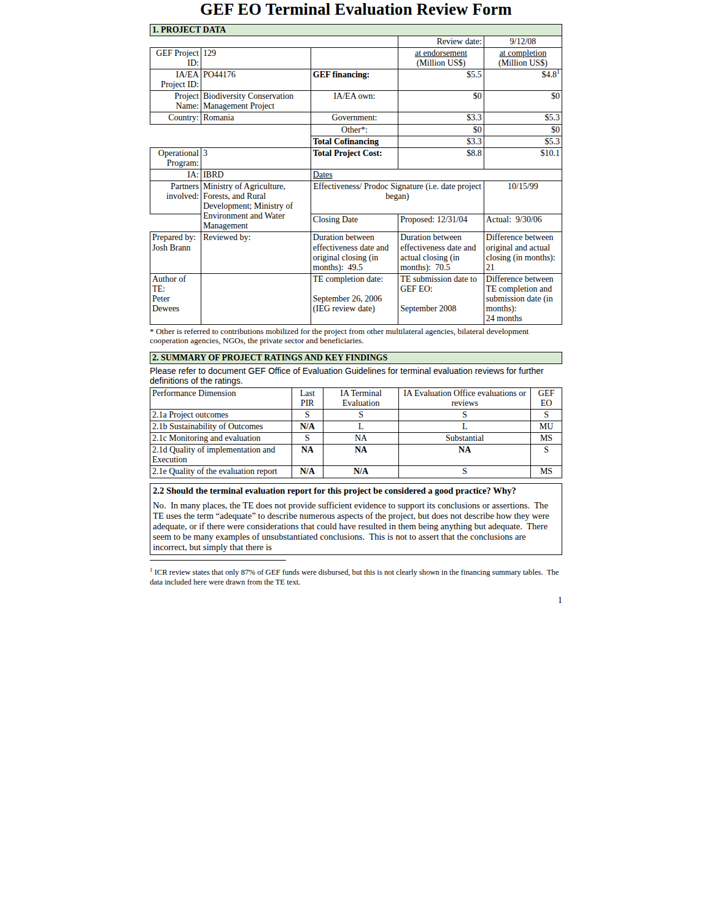GEF EO Terminal Evaluation Review Form
| 1. PROJECT DATA |
| | | | Review date: | 9/12/08 |
| GEF Project ID: | 129 | | at endorsement (Million US$) | at completion (Million US$) |
| IA/EA Project ID: | PO44176 | GEF financing: | $5.5 | $4.8 1 |
| Project Name: | Biodiversity Conservation Management Project | IA/EA own: | $0 | $0 |
| Country: | Romania | Government: | $3.3 | $5.3 |
| | | Other*: | $0 | $0 |
| | | Total Cofinancing | $3.3 | $5.3 |
| Operational Program: | 3 | Total Project Cost: | $8.8 | $10.1 |
| IA: | IBRD | Dates |
| Partners involved: | Ministry of Agriculture, Forests, and Rural Development; Ministry of Environment and Water Management | Effectiveness/ Prodoc Signature (i.e. date project began) | 10/15/99 |
| | Closing Date | Proposed: 12/31/04 | Actual: 9/30/06 |
| Prepared by: Josh Brann | Reviewed by: | Duration between effectiveness date and original closing (in months): 49.5 | Duration between effectiveness date and actual closing (in months): 70.5 | Difference between original and actual closing (in months): 21 |
| Author of TE: Peter Dewees | | TE completion date: September 26, 2006 (IEG review date) | TE submission date to GEF EO: September 2008 | Difference between TE completion and submission date (in months): 24 months |
* Other is referred to contributions mobilized for the project from other multilateral agencies, bilateral development cooperation agencies, NGOs, the private sector and beneficiaries.
| 2. SUMMARY OF PROJECT RATINGS AND KEY FINDINGS |
Please refer to document GEF Office of Evaluation Guidelines for terminal evaluation reviews for further definitions of the ratings.
| Performance Dimension | Last PIR | IA Terminal Evaluation | IA Evaluation Office evaluations or reviews | GEF EO |
| 2.1a Project outcomes | S | S | S | S |
| 2.1b Sustainability of Outcomes | N/A | L | L | MU |
| 2.1c Monitoring and evaluation | S | NA | Substantial | MS |
| 2.1d Quality of implementation and Execution | NA | NA | NA | S |
| 2.1e Quality of the evaluation report | N/A | N/A | S | MS |
2.2 Should the terminal evaluation report for this project be considered a good practice? Why?
No. In many places, the TE does not provide sufficient evidence to support its conclusions or assertions. The TE uses the term “adequate” to describe numerous aspects of the project, but does not describe how they were adequate, or if there were considerations that could have resulted in them being anything but adequate. There seem to be many examples of unsubstantiated conclusions. This is not to assert that the conclusions are incorrect, but simply that there is
1 ICR review states that only 87% of GEF funds were disbursed, but this is not clearly shown in the financing summary tables. The data included here were drawn from the TE text.
1